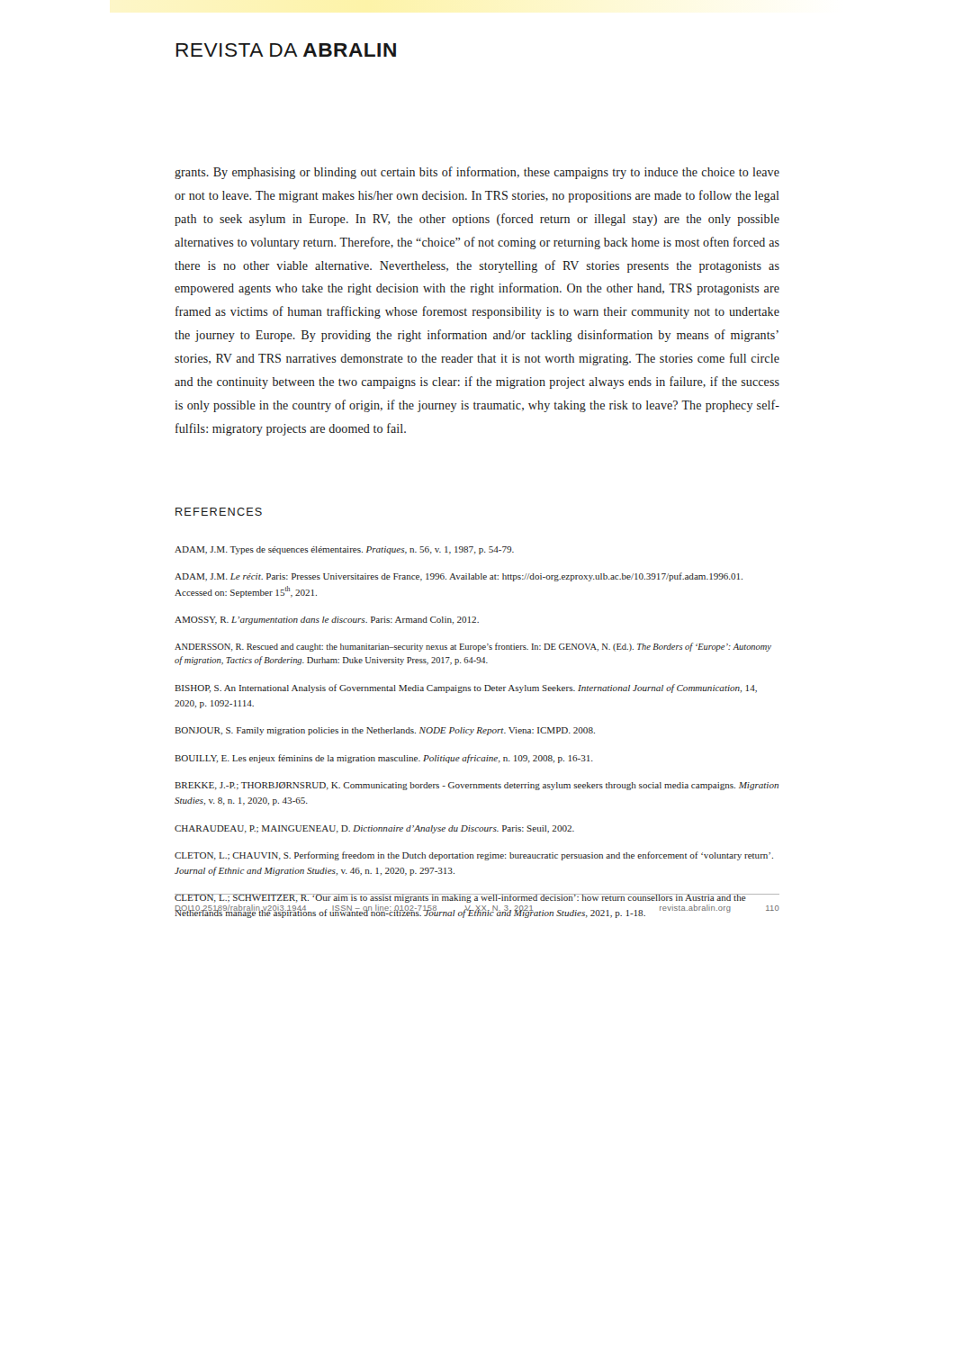REVISTA DA ABRALIN
grants. By emphasising or blinding out certain bits of information, these campaigns try to induce the choice to leave or not to leave. The migrant makes his/her own decision. In TRS stories, no propositions are made to follow the legal path to seek asylum in Europe. In RV, the other options (forced return or illegal stay) are the only possible alternatives to voluntary return. Therefore, the “choice” of not coming or returning back home is most often forced as there is no other viable alternative. Nevertheless, the storytelling of RV stories presents the protagonists as empowered agents who take the right decision with the right information. On the other hand, TRS protagonists are framed as victims of human trafficking whose foremost responsibility is to warn their community not to undertake the journey to Europe. By providing the right information and/or tackling disinformation by means of migrants’ stories, RV and TRS narratives demonstrate to the reader that it is not worth migrating. The stories come full circle and the continuity between the two campaigns is clear: if the migration project always ends in failure, if the success is only possible in the country of origin, if the journey is traumatic, why taking the risk to leave? The prophecy self-fulfils: migratory projects are doomed to fail.
REFERENCES
ADAM, J.M. Types de séquences élémentaires. Pratiques, n. 56, v. 1, 1987, p. 54-79.
ADAM, J.M. Le récit. Paris: Presses Universitaires de France, 1996. Available at: https://doi-org.ezproxy.ulb.ac.be/10.3917/puf.adam.1996.01. Accessed on: September 15th, 2021.
AMOSSY, R. L’argumentation dans le discours. Paris: Armand Colin, 2012.
ANDERSSON, R. Rescued and caught: the humanitarian–security nexus at Europe’s frontiers. In: DE GENOVA, N. (Ed.). The Borders of ‘Europe’: Autonomy of migration, Tactics of Bordering. Durham: Duke University Press, 2017, p. 64-94.
BISHOP, S. An International Analysis of Governmental Media Campaigns to Deter Asylum Seekers. International Journal of Communication, 14, 2020, p. 1092-1114.
BONJOUR, S. Family migration policies in the Netherlands. NODE Policy Report. Viena: ICMPD. 2008.
BOUILLY, E. Les enjeux féminins de la migration masculine. Politique africaine, n. 109, 2008, p. 16-31.
BREKKE, J.-P.; THORBJØRNSRUD, K. Communicating borders - Governments deterring asylum seekers through social media campaigns. Migration Studies, v. 8, n. 1, 2020, p. 43-65.
CHARAUDEAU, P.; MAINGUENEAU, D. Dictionnaire d’Analyse du Discours. Paris: Seuil, 2002.
CLETON, L.; CHAUVIN, S. Performing freedom in the Dutch deportation regime: bureaucratic persuasion and the enforcement of ‘voluntary return’. Journal of Ethnic and Migration Studies, v. 46, n. 1, 2020, p. 297-313.
CLETON, L.; SCHWEITZER, R. ‘Our aim is to assist migrants in making a well-informed decision’: how return counsellors in Austria and the Netherlands manage the aspirations of unwanted non-citizens. Journal of Ethnic and Migration Studies, 2021, p. 1-18.
| DOI10.25189/rabralin.v20i3.1944 | ISSN – on line: 0102-7158 | V. XX, N. 3, 2021 | revista.abralin.org | 110 |